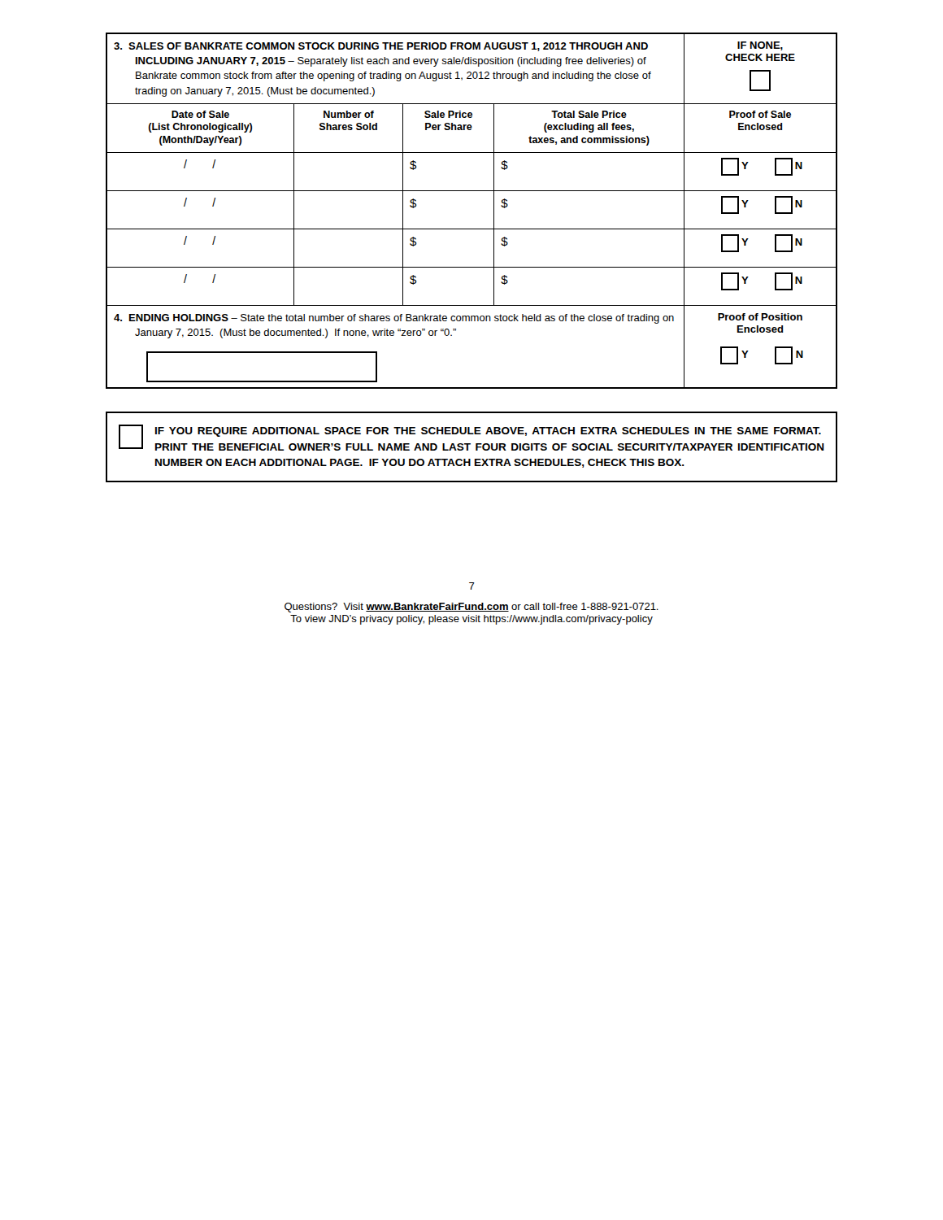| 3. SALES OF BANKRATE COMMON STOCK DURING THE PERIOD FROM AUGUST 1, 2012 THROUGH AND INCLUDING JANUARY 7, 2015 – Separately list each and every sale/disposition (including free deliveries) of Bankrate common stock from after the opening of trading on August 1, 2012 through and including the close of trading on January 7, 2015. (Must be documented.) | IF NONE, CHECK HERE |
| Date of Sale (List Chronologically) (Month/Day/Year) | Number of Shares Sold | Sale Price Per Share | Total Sale Price (excluding all fees, taxes, and commissions) | Proof of Sale Enclosed |
| / / | | $ | $ | Y N |
| / / | | $ | $ | Y N |
| / / | | $ | $ | Y N |
| / / | | $ | $ | Y N |
| 4. ENDING HOLDINGS – State the total number of shares of Bankrate common stock held as of the close of trading on January 7, 2015. (Must be documented.) If none, write “zero” or “0.” | Proof of Position Enclosed Y N |
IF YOU REQUIRE ADDITIONAL SPACE FOR THE SCHEDULE ABOVE, ATTACH EXTRA SCHEDULES IN THE SAME FORMAT. PRINT THE BENEFICIAL OWNER’S FULL NAME AND LAST FOUR DIGITS OF SOCIAL SECURITY/TAXPAYER IDENTIFICATION NUMBER ON EACH ADDITIONAL PAGE. IF YOU DO ATTACH EXTRA SCHEDULES, CHECK THIS BOX.
7
Questions? Visit www.BankrateFairFund.com or call toll-free 1-888-921-0721.
To view JND’s privacy policy, please visit https://www.jndla.com/privacy-policy